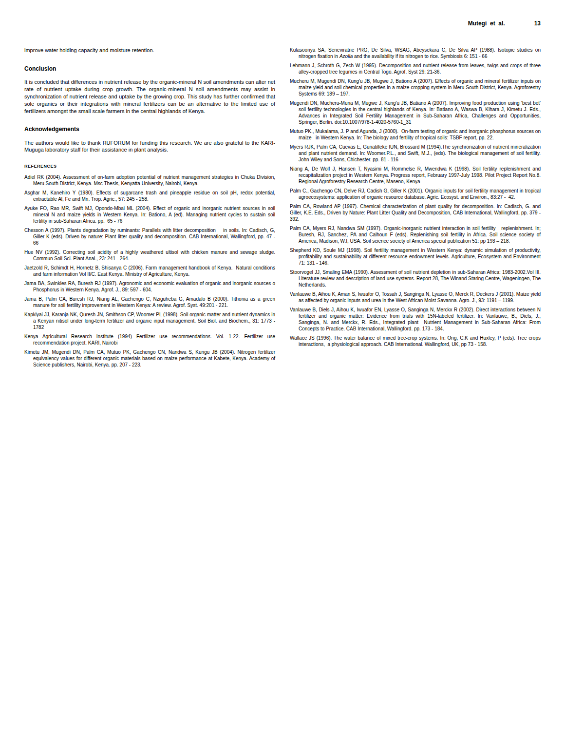Mutegi et al. 13
improve water holding capacity and moisture retention.
Conclusion
It is concluded that differences in nutrient release by the organic-mineral N soil amendments can alter net rate of nutrient uptake during crop growth. The organic-mineral N soil amendments may assist in synchronization of nutrient release and uptake by the growing crop. This study has further confirmed that sole organics or their integrations with mineral fertilizers can be an alternative to the limited use of fertilizers amongst the small scale farmers in the central highlands of Kenya.
Acknowledgements
The authors would like to thank RUFORUM for funding this research. We are also grateful to the KARI-Muguga laboratory staff for their assistance in plant analysis.
REFERENCES
Adiel RK (2004). Assessment of on-farm adoption potential of nutrient management strategies in Chuka Division, Meru South District, Kenya. Msc Thesis, Kenyatta University, Nairobi, Kenya.
Asghar M, Kanehiro Y (1980). Effects of sugarcane trash and pineapple residue on soil pH, redox potential, extractable Al, Fe and Mn. Trop. Agric., 57: 245 - 258.
Ayuke FO, Rao MR, Swift MJ, Opondo-Mbai ML (2004). Effect of organic and inorganic nutrient sources in soil mineral N and maize yields in Western Kenya. In: Bationo, A (ed). Managing nutrient cycles to sustain soil fertility in sub-Saharan Africa. pp. 65 - 76
Chesson A (1997). Plants degradation by ruminants: Parallels with litter decomposition in soils. In: Cadisch, G, Giller K (eds). Driven by nature: Plant litter quality and decomposition. CAB International, Wallingford, pp. 47 - 66
Hue NV (1992). Correcting soil acidity of a highly weathered ultisol with chicken manure and sewage sludge. Commun Soil Sci. Plant Anal., 23: 241 - 264.
Jaetzold R, Schimdt H, Hornetz B, Shisanya C (2006). Farm management handbook of Kenya. Natural conditions and farm information Vol II/C. East Kenya. Ministry of Agriculture, Kenya.
Jama BA, Swinkles RA, Buresh RJ (1997). Agronomic and economic evaluation of organic and inorganic sources o Phosphorus in Western Kenya. Agrof. J., 89: 597 - 604.
Jama B, Palm CA, Buresh RJ, Niang AL, Gachengo C, Nziguheba G, Amadalo B (2000). Tithonia as a green manure for soil fertility improvement in Western Kenya: A review. Agrof. Syst. 49:201 - 221.
Kapkiyai JJ, Karanja NK, Quresh JN, Smithson CP, Woomer PL (1998). Soil organic matter and nutrient dynamics in a Kenyan nitisol under long-term fertilizer and organic input management. Soil Biol. and Biochem., 31: 1773 - 1782
Kenya Agricultural Research Institute (1994) Fertilizer use recommendations. Vol. 1-22. Fertilizer use recommendation project. KARI, Nairobi
Kimetu JM, Mugendi DN, Palm CA, Mutuo PK, Gachengo CN, Nandwa S, Kungu JB (2004). Nitrogen fertilizer equivalency values for different organic materials based on maize performance at Kabete, Kenya. Academy of Science publishers, Nairobi, Kenya. pp. 207 - 223.
Kulasooriya SA, Seneviratne PRG, De Silva, WSAG, Abeysekara C, De Silva AP (1988). Isotopic studies on nitrogen fixation in Azolla and the availability if its nitrogen to rice. Symbiosis 6: 151 - 66
Lehmann J, Schroth G, Zech W (1995). Decomposition and nutrient release from leaves, twigs and crops of three alley-cropped tree legumes in Central Togo. Agrof. Syst 29: 21-36.
Mucheru M, Mugendi DN, Kung'u JB, Mugwe J, Bationo A (2007). Effects of organic and mineral fertilizer inputs on maize yield and soil chemical properties in a maize cropping system in Meru South District, Kenya. Agroforestry Systems 69: 189 – 197.
Mugendi DN, Mucheru-Muna M, Mugwe J, Kung'u JB, Batiano A (2007). Improving food production using 'best bet' soil fertility technologies in the central highlands of Kenya. In: Batiano A, Waswa B, Kihara J, Kimetu J. Eds., Advances in Integrated Soil Fertility Management in Sub-Saharan Africa, Challenges and Opportunities, Springer, Berlin. doi:10.1007/978-1-4020-5760-1_31
Mutuo PK., Mukalama, J. P and Agunda, J (2000). On-farm testing of organic and inorganic phosphorus sources on maize in Western Kenya. In: The biology and fertility of tropical soils: TSBF report, pp. 22.
Myers RJK, Palm CA, Cuevas E, Gunatilleke IUN, Brossard M (1994).The synchronization of nutrient mineralization and plant nutrient demand. In: Woomer.P.L., and Swift, M.J., (eds). The biological management of soil fertility. John Wiley and Sons, Chichester. pp. 81 - 116
Niang A, De Wolf J, Hansen T, Nyasimi M, Rommelse R, Mwendwa K (1998). Soil fertility replenishment and recapitalization project in Western Kenya. Progress report, February 1997-July 1998. Pilot Project Report No.8. Regional Agroforestry Research Centre, Maseno, Kenya
Palm C., Gachengo CN, Delve RJ, Cadish G, Giller K (2001). Organic inputs for soil fertility management in tropical agroecosystems: application of organic resource database. Agric. Ecosyst. and Environ., 83:27 - 42.
Palm CA, Rowland AP (1997). Chemical characterization of plant quality for decomposition. In: Cadisch, G. and Giller, K.E. Eds., Driven by Nature: Plant Litter Quality and Decomposition, CAB International, Wallingford, pp. 379 - 392.
Palm CA, Myers RJ, Nandwa SM (1997). Organic-inorganic nutrient interaction in soil fertility replenishment. In; Buresh, RJ, Sanchez, PA and Calhoun F (eds). Replenishing soil fertility in Africa. Soil science society of America, Madison, W.I, USA. Soil science society of America special publication 51: pp 193 – 218.
Shepherd KD, Soule MJ (1998). Soil fertility management in Western Kenya: dynamic simulation of productivity, profitability and sustainability at different resource endowment levels. Agriculture, Ecosystem and Environment 71: 131 - 146.
Stoorvogel JJ, Smaling EMA (1990). Assessment of soil nutrient depletion in sub-Saharan Africa: 1983-2002.Vol III. Literature review and description of land use systems. Report 28, The Winand Staring Centre, Wageningen, The Netherlands.
Vanlauwe B, Aihou K, Aman S, Iwuafor O, Tossah J, Sanginga N, Lyasse O, Merck R, Deckers J (2001). Maize yield as affected by organic inputs and urea in the West African Moist Savanna. Agro. J., 93: 1191 – 1199.
Vanlauwe B, Diels J, Aihou K, Iwuafor EN, Lyasse O, Sanginga N, Merckx R (2002). Direct interactions between N fertilizer and organic matter: Evidence from trials with 15N-labeled fertilizer. In: Vanlauwe, B., Diels, J., Sanginga, N. and Merckx, R. Eds., Integrated plant Nutrient Management in Sub-Saharan Africa: From Concepts to Practice. CAB International, Wallingford. pp. 173 - 184.
Wallace JS (1996). The water balance of mixed tree-crop systems. In: Ong, C.K and Huxley, P (eds). Tree crops interactions, a physiological approach. CAB International. Wallingford, UK, pp 73 - 158.